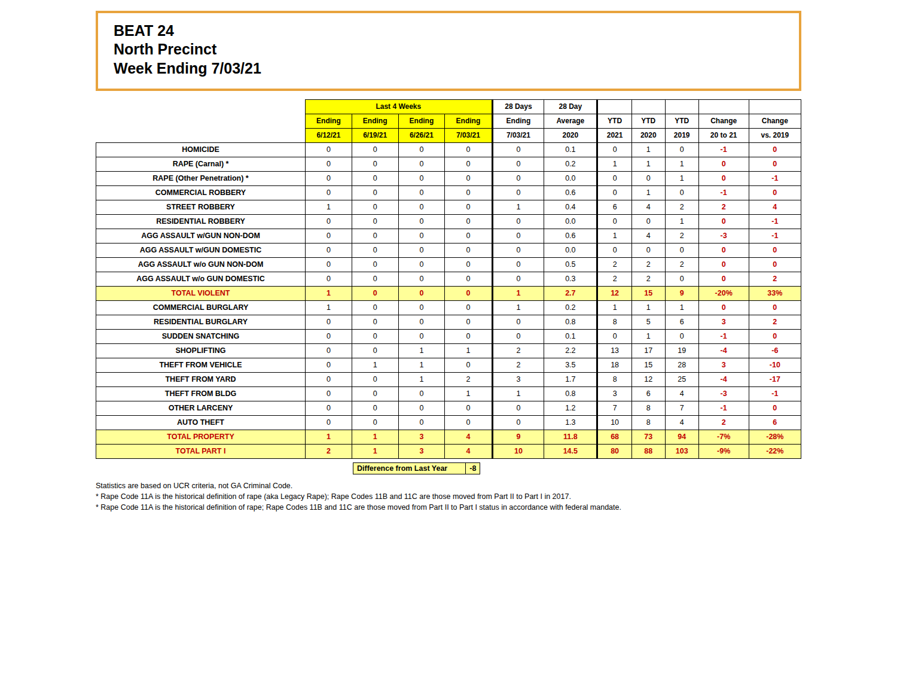BEAT 24
North Precinct
Week Ending 7/03/21
| | Last 4 Weeks | 28 Days | 28 Day | | | | | |
| --- | --- | --- | --- | --- | --- | --- | --- | --- |
| Ending | Ending | Ending | Ending | Ending | Average | YTD | YTD | YTD | Change | Change |
| 6/12/21 | 6/19/21 | 6/26/21 | 7/03/21 | 7/03/21 | 2020 | 2021 | 2020 | 2019 | 20 to 21 | vs. 2019 |
| HOMICIDE | 0 | 0 | 0 | 0 | 0 | 0.1 | 0 | 1 | 0 | -1 | 0 |
| RAPE (Carnal) * | 0 | 0 | 0 | 0 | 0 | 0.2 | 1 | 1 | 1 | 0 | 0 |
| RAPE (Other Penetration) * | 0 | 0 | 0 | 0 | 0 | 0.0 | 0 | 0 | 1 | 0 | -1 |
| COMMERCIAL ROBBERY | 0 | 0 | 0 | 0 | 0 | 0.6 | 0 | 1 | 0 | -1 | 0 |
| STREET ROBBERY | 1 | 0 | 0 | 0 | 1 | 0.4 | 6 | 4 | 2 | 2 | 4 |
| RESIDENTIAL ROBBERY | 0 | 0 | 0 | 0 | 0 | 0.0 | 0 | 0 | 1 | 0 | -1 |
| AGG ASSAULT w/GUN NON-DOM | 0 | 0 | 0 | 0 | 0 | 0.6 | 1 | 4 | 2 | -3 | -1 |
| AGG ASSAULT w/GUN DOMESTIC | 0 | 0 | 0 | 0 | 0 | 0.0 | 0 | 0 | 0 | 0 | 0 |
| AGG ASSAULT w/o GUN NON-DOM | 0 | 0 | 0 | 0 | 0 | 0.5 | 2 | 2 | 2 | 0 | 0 |
| AGG ASSAULT w/o GUN DOMESTIC | 0 | 0 | 0 | 0 | 0 | 0.3 | 2 | 2 | 0 | 0 | 2 |
| TOTAL VIOLENT | 1 | 0 | 0 | 0 | 1 | 2.7 | 12 | 15 | 9 | -20% | 33% |
| COMMERCIAL BURGLARY | 1 | 0 | 0 | 0 | 1 | 0.2 | 1 | 1 | 1 | 0 | 0 |
| RESIDENTIAL BURGLARY | 0 | 0 | 0 | 0 | 0 | 0.8 | 8 | 5 | 6 | 3 | 2 |
| SUDDEN SNATCHING | 0 | 0 | 0 | 0 | 0 | 0.1 | 0 | 1 | 0 | -1 | 0 |
| SHOPLIFTING | 0 | 0 | 1 | 1 | 2 | 2.2 | 13 | 17 | 19 | -4 | -6 |
| THEFT FROM VEHICLE | 0 | 1 | 1 | 0 | 2 | 3.5 | 18 | 15 | 28 | 3 | -10 |
| THEFT FROM YARD | 0 | 0 | 1 | 2 | 3 | 1.7 | 8 | 12 | 25 | -4 | -17 |
| THEFT FROM BLDG | 0 | 0 | 0 | 1 | 1 | 0.8 | 3 | 6 | 4 | -3 | -1 |
| OTHER LARCENY | 0 | 0 | 0 | 0 | 0 | 1.2 | 7 | 8 | 7 | -1 | 0 |
| AUTO THEFT | 0 | 0 | 0 | 0 | 0 | 1.3 | 10 | 8 | 4 | 2 | 6 |
| TOTAL PROPERTY | 1 | 1 | 3 | 4 | 9 | 11.8 | 68 | 73 | 94 | -7% | -28% |
| TOTAL PART I | 2 | 1 | 3 | 4 | 10 | 14.5 | 80 | 88 | 103 | -9% | -22% |
| Difference from Last Year | -8 |
Statistics are based on UCR criteria, not GA Criminal Code.
* Rape Code 11A is the historical definition of rape (aka Legacy Rape); Rape Codes 11B and 11C are those moved from Part II to Part I in 2017.
* Rape Code 11A is the historical definition of rape; Rape Codes 11B and 11C are those moved from Part II to Part I status in accordance with federal mandate.